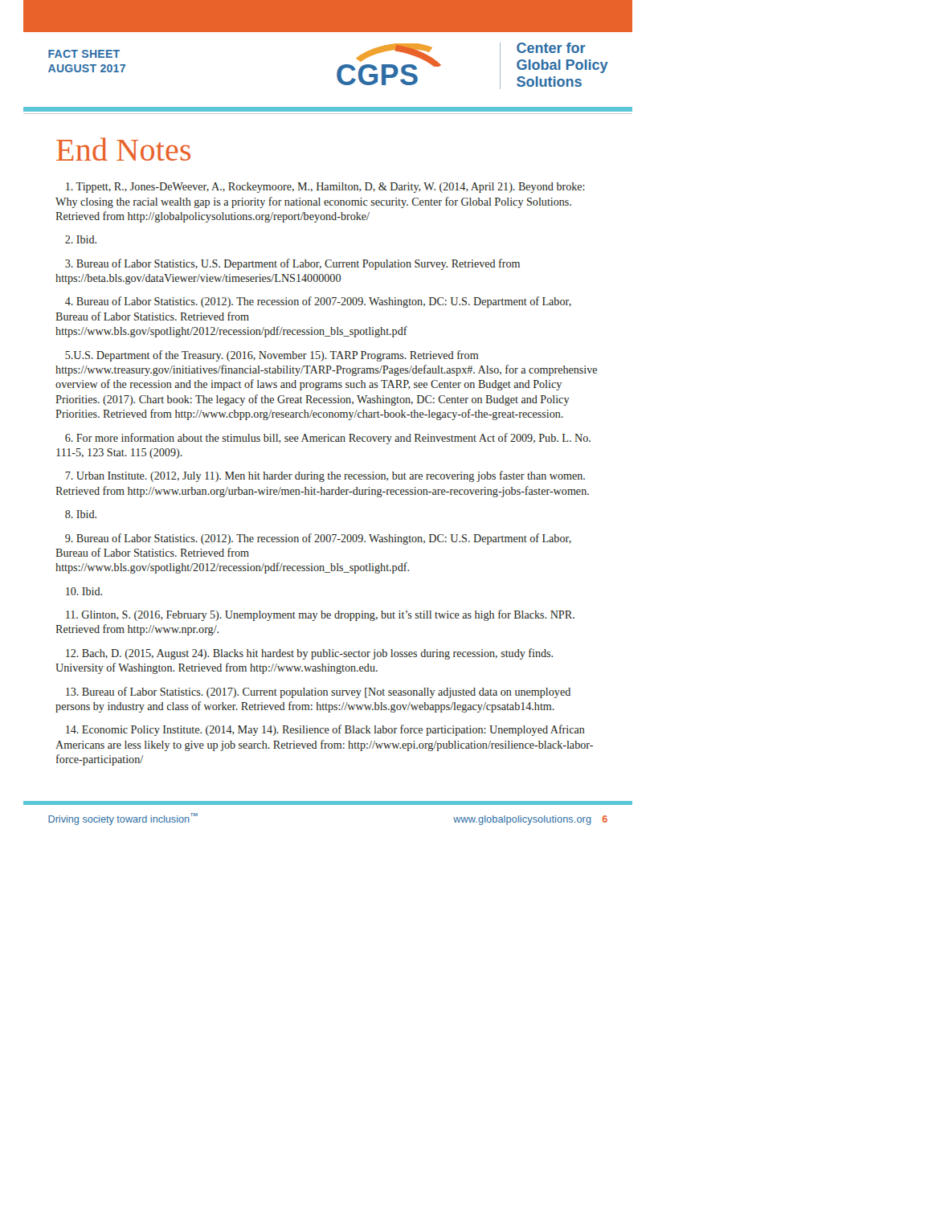FACT SHEET AUGUST 2017
CGPS
Center for
Global Policy
Solutions
End Notes
1. Tippett, R., Jones-DeWeever, A., Rockeymoore, M., Hamilton, D, & Darity, W. (2014, April 21). Beyond broke: Why closing the racial wealth gap is a priority for national economic security. Center for Global Policy Solutions. Retrieved from http://globalpolicysolutions.org/report/beyond-broke/
2. Ibid.
3. Bureau of Labor Statistics, U.S. Department of Labor, Current Population Survey. Retrieved from https://beta.bls.gov/dataViewer/view/timeseries/LNS14000000
4. Bureau of Labor Statistics. (2012). The recession of 2007-2009. Washington, DC: U.S. Department of Labor, Bureau of Labor Statistics. Retrieved from https://www.bls.gov/spotlight/2012/recession/pdf/recession_bls_spotlight.pdf
5. U.S. Department of the Treasury. (2016, November 15). TARP Programs. Retrieved from https://www.treasury.gov/initiatives/financial-stability/TARP-Programs/Pages/default.aspx#. Also, for a comprehensive overview of the recession and the impact of laws and programs such as TARP, see Center on Budget and Policy Priorities. (2017). Chart book: The legacy of the Great Recession, Washington, DC: Center on Budget and Policy Priorities. Retrieved from http://www.cbpp.org/research/economy/chart-book-the-legacy-of-the-great-recession.
6. For more information about the stimulus bill, see American Recovery and Reinvestment Act of 2009, Pub. L. No. 111-5, 123 Stat. 115 (2009).
7. Urban Institute. (2012, July 11). Men hit harder during the recession, but are recovering jobs faster than women. Retrieved from http://www.urban.org/urban-wire/men-hit-harder-during-recession-are-recovering-jobs-faster-women.
8. Ibid.
9. Bureau of Labor Statistics. (2012). The recession of 2007-2009. Washington, DC: U.S. Department of Labor, Bureau of Labor Statistics. Retrieved from https://www.bls.gov/spotlight/2012/recession/pdf/recession_bls_spotlight.pdf.
10. Ibid.
11. Glinton, S. (2016, February 5). Unemployment may be dropping, but it’s still twice as high for Blacks. NPR. Retrieved from http://www.npr.org/.
12. Bach, D. (2015, August 24). Blacks hit hardest by public-sector job losses during recession, study finds. University of Washington. Retrieved from http://www.washington.edu.
13. Bureau of Labor Statistics. (2017). Current population survey [Not seasonally adjusted data on unemployed persons by industry and class of worker. Retrieved from: https://www.bls.gov/webapps/legacy/cpsatab14.htm.
14. Economic Policy Institute. (2014, May 14). Resilience of Black labor force participation: Unemployed African Americans are less likely to give up job search. Retrieved from: http://www.epi.org/publication/resilience-black-labor-force-participation/
Driving society toward inclusion™
www.globalpolicysolutions.org 6